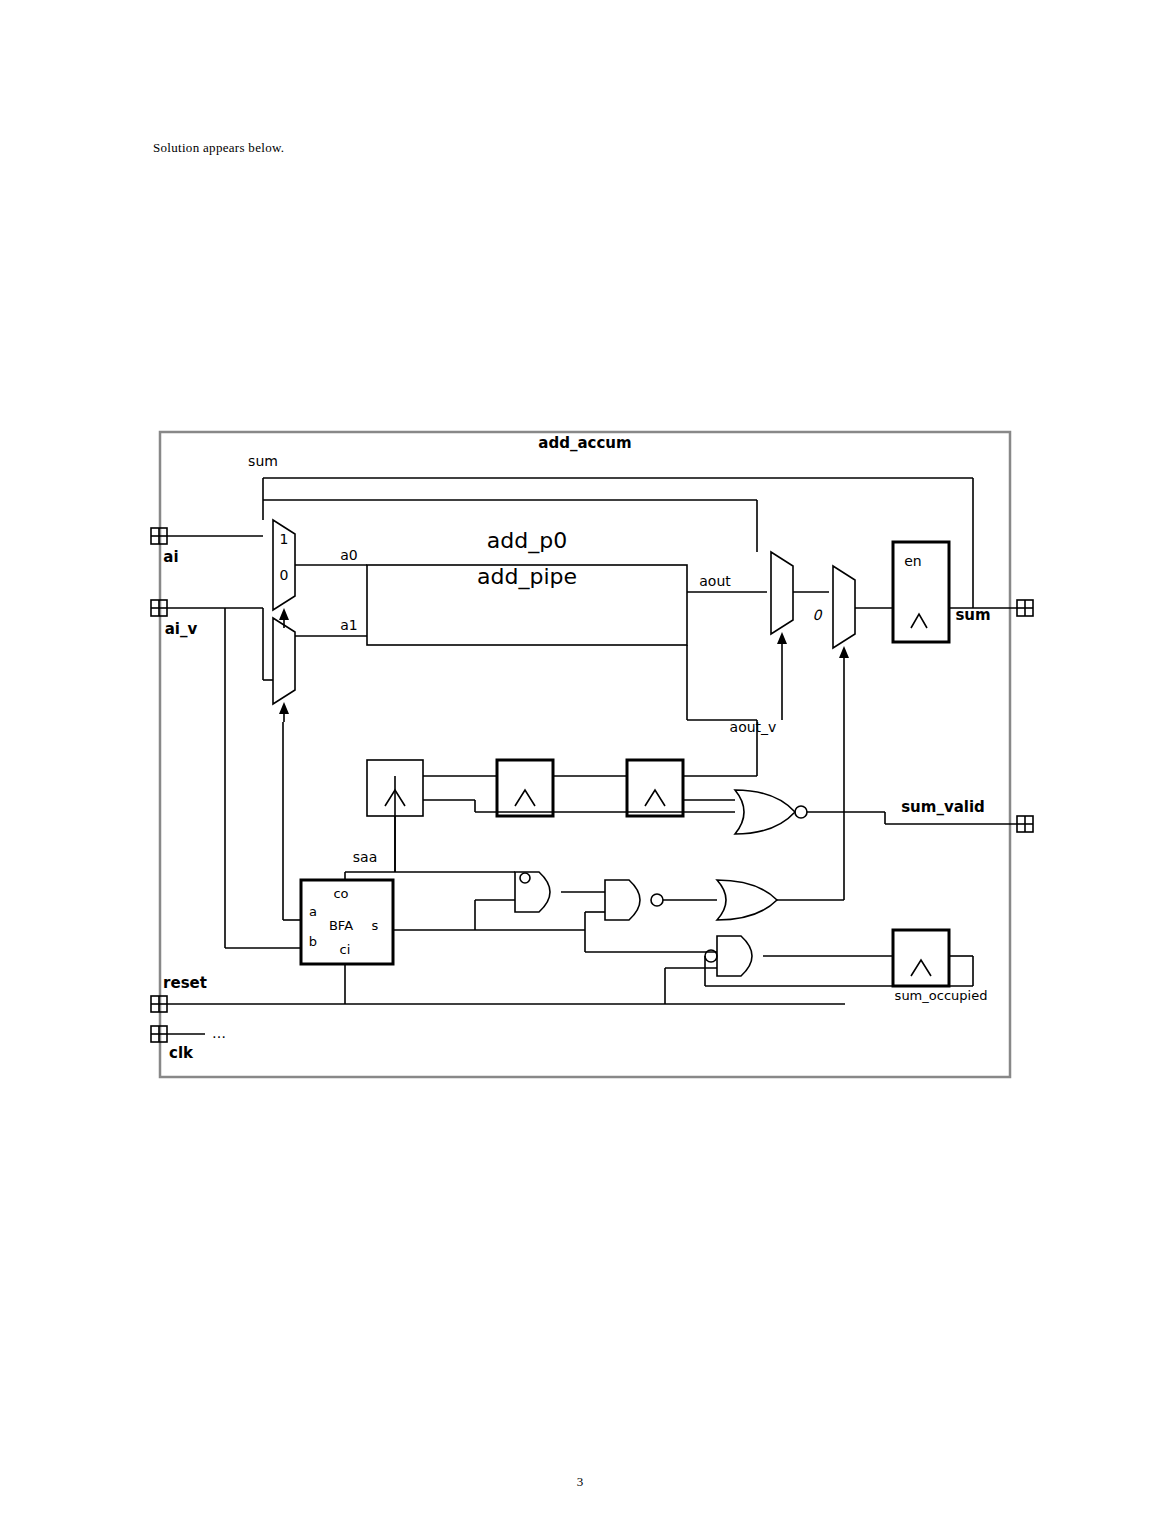Solution appears below.
add_accum ai ai_v reset clk … sum sum_valid sum 1 0 a0 a1 add_p0 add_pipe aout 0 en aout_v co a BFA s b ci saa sum_occupied
3